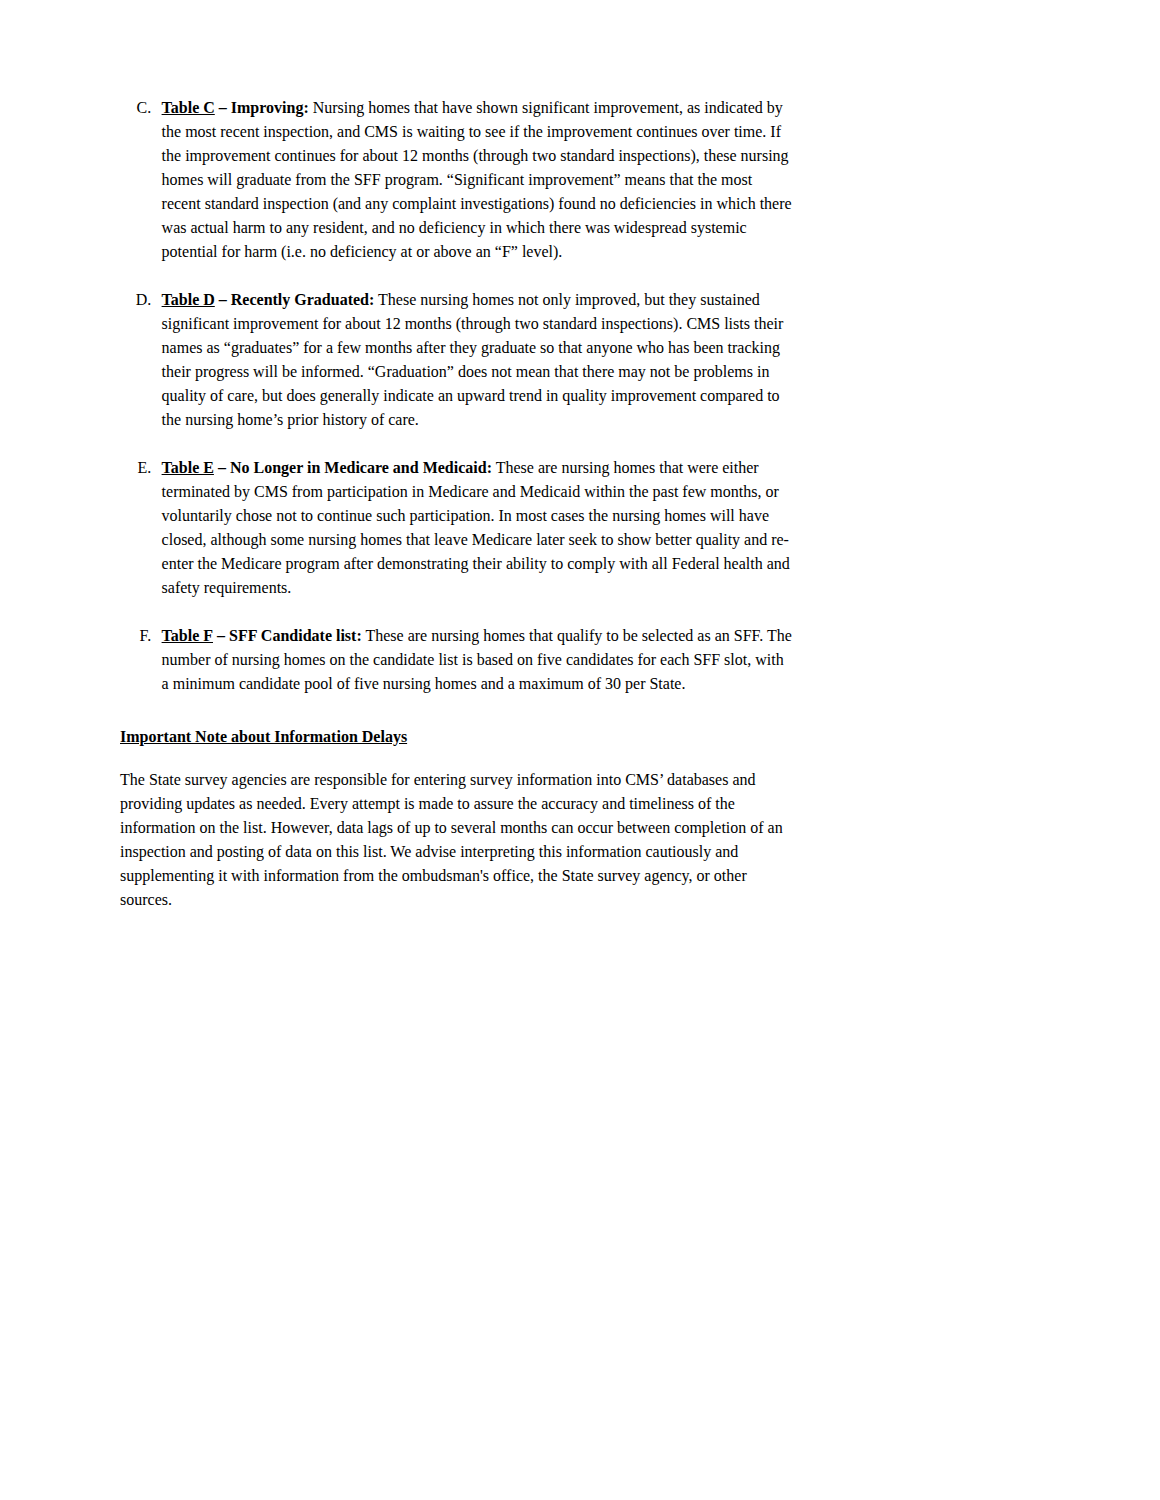Table C – Improving: Nursing homes that have shown significant improvement, as indicated by the most recent inspection, and CMS is waiting to see if the improvement continues over time. If the improvement continues for about 12 months (through two standard inspections), these nursing homes will graduate from the SFF program. “Significant improvement” means that the most recent standard inspection (and any complaint investigations) found no deficiencies in which there was actual harm to any resident, and no deficiency in which there was widespread systemic potential for harm (i.e. no deficiency at or above an “F” level).
Table D – Recently Graduated: These nursing homes not only improved, but they sustained significant improvement for about 12 months (through two standard inspections). CMS lists their names as “graduates” for a few months after they graduate so that anyone who has been tracking their progress will be informed. “Graduation” does not mean that there may not be problems in quality of care, but does generally indicate an upward trend in quality improvement compared to the nursing home’s prior history of care.
Table E – No Longer in Medicare and Medicaid: These are nursing homes that were either terminated by CMS from participation in Medicare and Medicaid within the past few months, or voluntarily chose not to continue such participation. In most cases the nursing homes will have closed, although some nursing homes that leave Medicare later seek to show better quality and re-enter the Medicare program after demonstrating their ability to comply with all Federal health and safety requirements.
Table F – SFF Candidate list: These are nursing homes that qualify to be selected as an SFF. The number of nursing homes on the candidate list is based on five candidates for each SFF slot, with a minimum candidate pool of five nursing homes and a maximum of 30 per State.
Important Note about Information Delays
The State survey agencies are responsible for entering survey information into CMS’ databases and providing updates as needed. Every attempt is made to assure the accuracy and timeliness of the information on the list. However, data lags of up to several months can occur between completion of an inspection and posting of data on this list. We advise interpreting this information cautiously and supplementing it with information from the ombudsman's office, the State survey agency, or other sources.